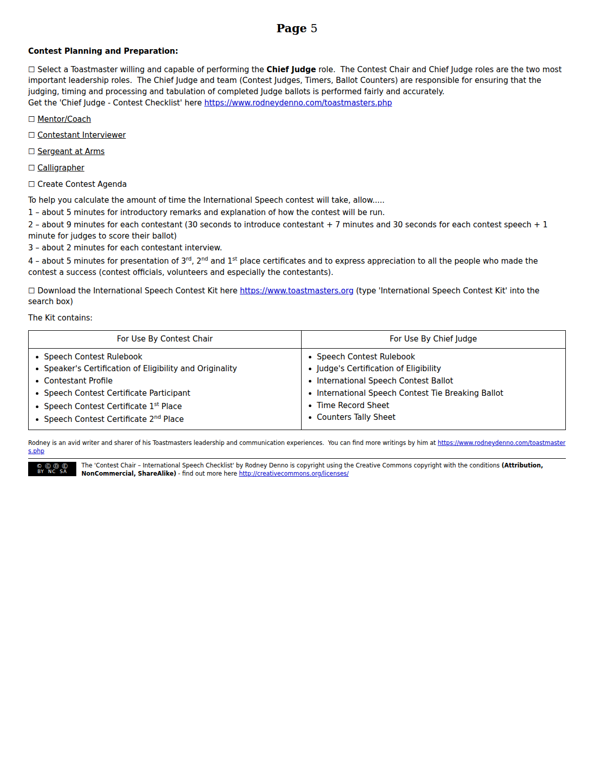Page 5
Contest Planning and Preparation:
☐ Select a Toastmaster willing and capable of performing the Chief Judge role. The Contest Chair and Chief Judge roles are the two most important leadership roles. The Chief Judge and team (Contest Judges, Timers, Ballot Counters) are responsible for ensuring that the judging, timing and processing and tabulation of completed Judge ballots is performed fairly and accurately.
Get the 'Chief Judge - Contest Checklist' here https://www.rodneydenno.com/toastmasters.php
☐ Mentor/Coach
☐ Contestant Interviewer
☐ Sergeant at Arms
☐ Calligrapher
☐ Create Contest Agenda
To help you calculate the amount of time the International Speech contest will take, allow.....
1 – about 5 minutes for introductory remarks and explanation of how the contest will be run.
2 – about 9 minutes for each contestant (30 seconds to introduce contestant + 7 minutes and 30 seconds for each contest speech + 1 minute for judges to score their ballot)
3 – about 2 minutes for each contestant interview.
4 – about 5 minutes for presentation of 3rd, 2nd and 1st place certificates and to express appreciation to all the people who made the contest a success (contest officials, volunteers and especially the contestants).
☐ Download the International Speech Contest Kit here https://www.toastmasters.org (type 'International Speech Contest Kit' into the search box)
The Kit contains:
| For Use By Contest Chair | For Use By Chief Judge |
| --- | --- |
| Speech Contest Rulebook Speaker's Certification of Eligibility and Originality Contestant Profile Speech Contest Certificate Participant Speech Contest Certificate 1 st Place Speech Contest Certificate 2 nd Place | Speech Contest Rulebook Judge's Certification of Eligibility International Speech Contest Ballot International Speech Contest Tie Breaking Ballot Time Record Sheet Counters Tally Sheet |
Rodney is an avid writer and sharer of his Toastmasters leadership and communication experiences. You can find more writings by him at https://www.rodneydenno.com/toastmasters.php
© Ⓒ Ⓓ Ⓔ
BY NC SA
The 'Contest Chair – International Speech Checklist' by Rodney Denno is copyright using the Creative Commons copyright with the conditions (Attribution, NonCommercial, ShareAlike) - find out more here http://creativecommons.org/licenses/